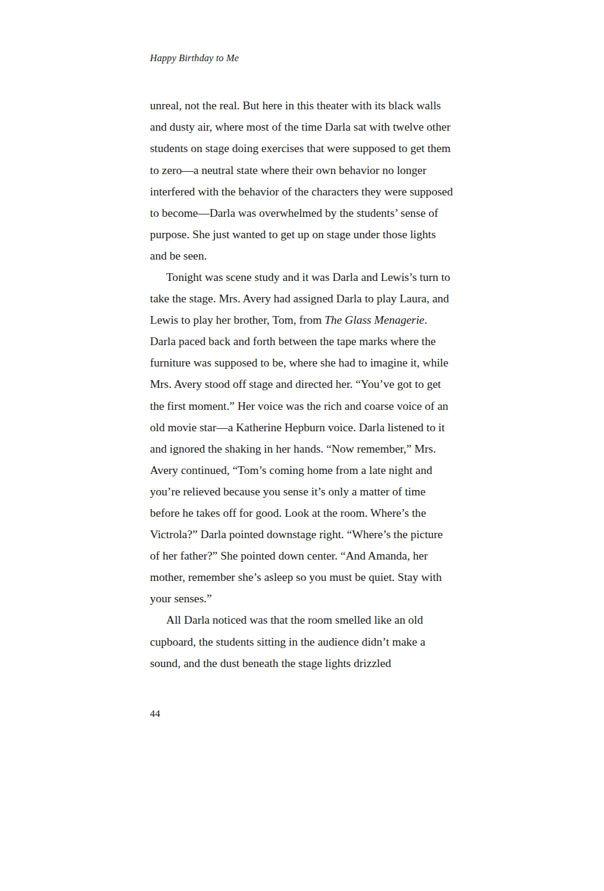Happy Birthday to Me
unreal, not the real. But here in this theater with its black walls and dusty air, where most of the time Darla sat with twelve other students on stage doing exercises that were supposed to get them to zero—a neutral state where their own behavior no longer interfered with the behavior of the characters they were supposed to become—Darla was overwhelmed by the students’ sense of purpose. She just wanted to get up on stage under those lights and be seen.
Tonight was scene study and it was Darla and Lewis’s turn to take the stage. Mrs. Avery had assigned Darla to play Laura, and Lewis to play her brother, Tom, from The Glass Menagerie. Darla paced back and forth between the tape marks where the furniture was supposed to be, where she had to imagine it, while Mrs. Avery stood off stage and directed her. “You’ve got to get the first moment.” Her voice was the rich and coarse voice of an old movie star—a Katherine Hepburn voice. Darla listened to it and ignored the shaking in her hands. “Now remember,” Mrs. Avery continued, “Tom’s coming home from a late night and you’re relieved because you sense it’s only a matter of time before he takes off for good. Look at the room. Where’s the Victrola?” Darla pointed downstage right. “Where’s the picture of her father?” She pointed down center. “And Amanda, her mother, remember she’s asleep so you must be quiet. Stay with your senses.”
All Darla noticed was that the room smelled like an old cupboard, the students sitting in the audience didn’t make a sound, and the dust beneath the stage lights drizzled
44